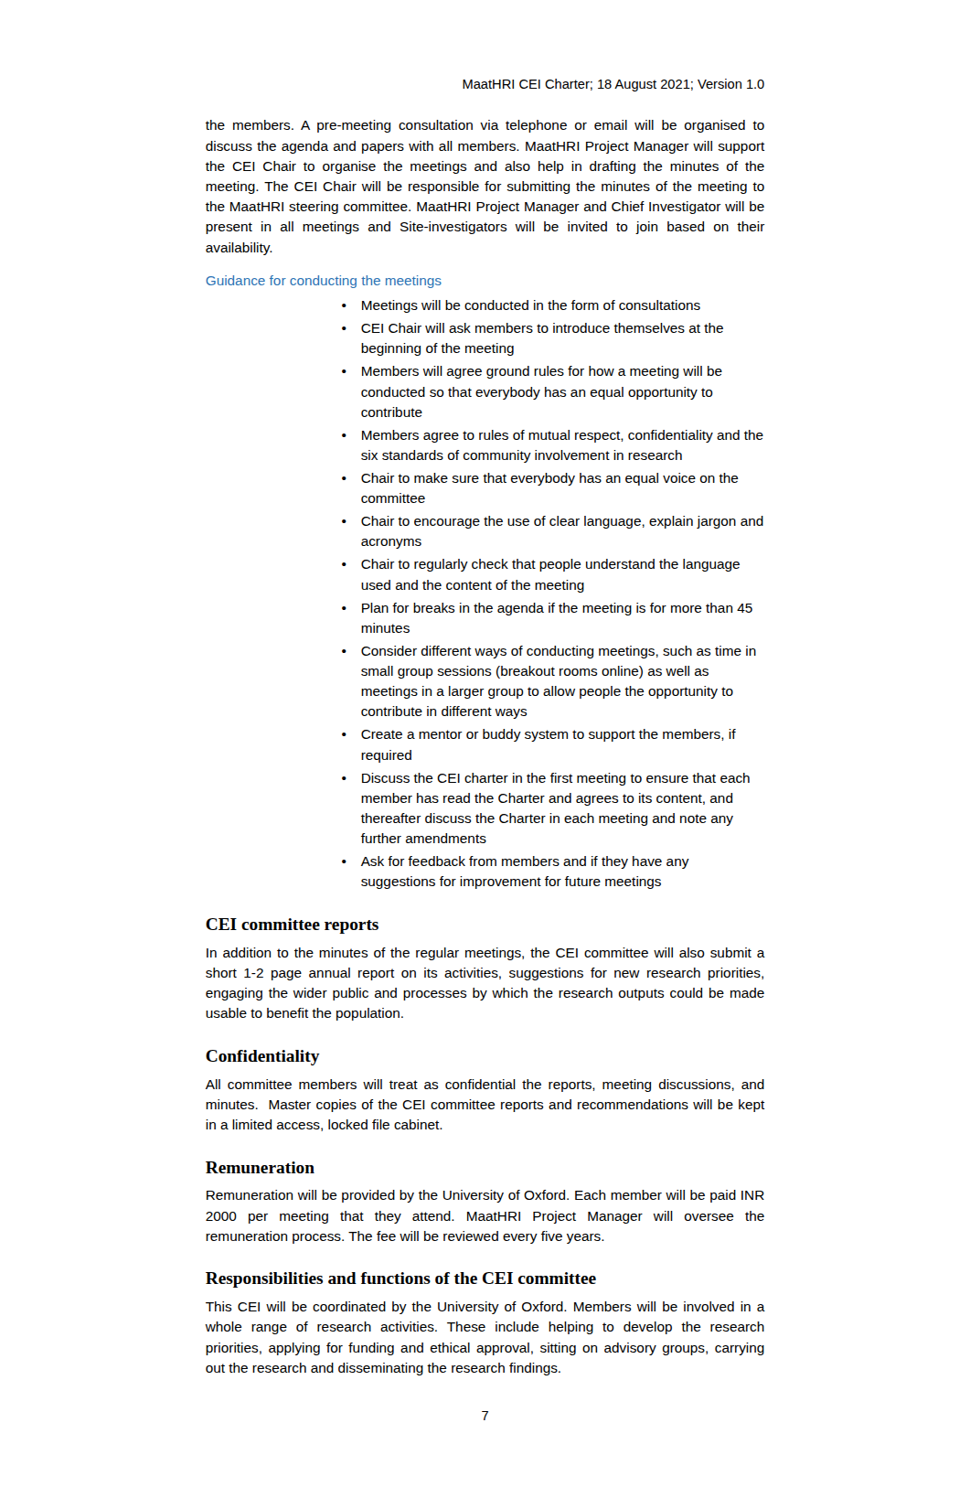MaatHRI CEI Charter; 18 August 2021; Version 1.0
the members. A pre-meeting consultation via telephone or email will be organised to discuss the agenda and papers with all members. MaatHRI Project Manager will support the CEI Chair to organise the meetings and also help in drafting the minutes of the meeting. The CEI Chair will be responsible for submitting the minutes of the meeting to the MaatHRI steering committee. MaatHRI Project Manager and Chief Investigator will be present in all meetings and Site-investigators will be invited to join based on their availability.
Guidance for conducting the meetings
Meetings will be conducted in the form of consultations
CEI Chair will ask members to introduce themselves at the beginning of the meeting
Members will agree ground rules for how a meeting will be conducted so that everybody has an equal opportunity to contribute
Members agree to rules of mutual respect, confidentiality and the six standards of community involvement in research
Chair to make sure that everybody has an equal voice on the committee
Chair to encourage the use of clear language, explain jargon and acronyms
Chair to regularly check that people understand the language used and the content of the meeting
Plan for breaks in the agenda if the meeting is for more than 45 minutes
Consider different ways of conducting meetings, such as time in small group sessions (breakout rooms online) as well as meetings in a larger group to allow people the opportunity to contribute in different ways
Create a mentor or buddy system to support the members, if required
Discuss the CEI charter in the first meeting to ensure that each member has read the Charter and agrees to its content, and thereafter discuss the Charter in each meeting and note any further amendments
Ask for feedback from members and if they have any suggestions for improvement for future meetings
CEI committee reports
In addition to the minutes of the regular meetings, the CEI committee will also submit a short 1-2 page annual report on its activities, suggestions for new research priorities, engaging the wider public and processes by which the research outputs could be made usable to benefit the population.
Confidentiality
All committee members will treat as confidential the reports, meeting discussions, and minutes. Master copies of the CEI committee reports and recommendations will be kept in a limited access, locked file cabinet.
Remuneration
Remuneration will be provided by the University of Oxford. Each member will be paid INR 2000 per meeting that they attend. MaatHRI Project Manager will oversee the remuneration process. The fee will be reviewed every five years.
Responsibilities and functions of the CEI committee
This CEI will be coordinated by the University of Oxford. Members will be involved in a whole range of research activities. These include helping to develop the research priorities, applying for funding and ethical approval, sitting on advisory groups, carrying out the research and disseminating the research findings.
7